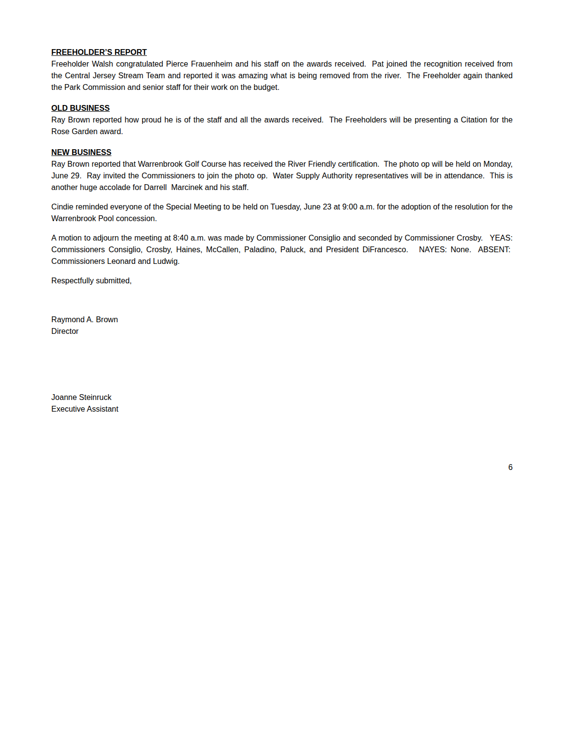FREEHOLDER’S REPORT
Freeholder Walsh congratulated Pierce Frauenheim and his staff on the awards received. Pat joined the recognition received from the Central Jersey Stream Team and reported it was amazing what is being removed from the river. The Freeholder again thanked the Park Commission and senior staff for their work on the budget.
OLD BUSINESS
Ray Brown reported how proud he is of the staff and all the awards received. The Freeholders will be presenting a Citation for the Rose Garden award.
NEW BUSINESS
Ray Brown reported that Warrenbrook Golf Course has received the River Friendly certification. The photo op will be held on Monday, June 29. Ray invited the Commissioners to join the photo op. Water Supply Authority representatives will be in attendance. This is another huge accolade for Darrell Marcinek and his staff.
Cindie reminded everyone of the Special Meeting to be held on Tuesday, June 23 at 9:00 a.m. for the adoption of the resolution for the Warrenbrook Pool concession.
A motion to adjourn the meeting at 8:40 a.m. was made by Commissioner Consiglio and seconded by Commissioner Crosby. YEAS: Commissioners Consiglio, Crosby, Haines, McCallen, Paladino, Paluck, and President DiFrancesco. NAYES: None. ABSENT: Commissioners Leonard and Ludwig.
Respectfully submitted,
Raymond A. Brown
Director
Joanne Steinruck
Executive Assistant
6